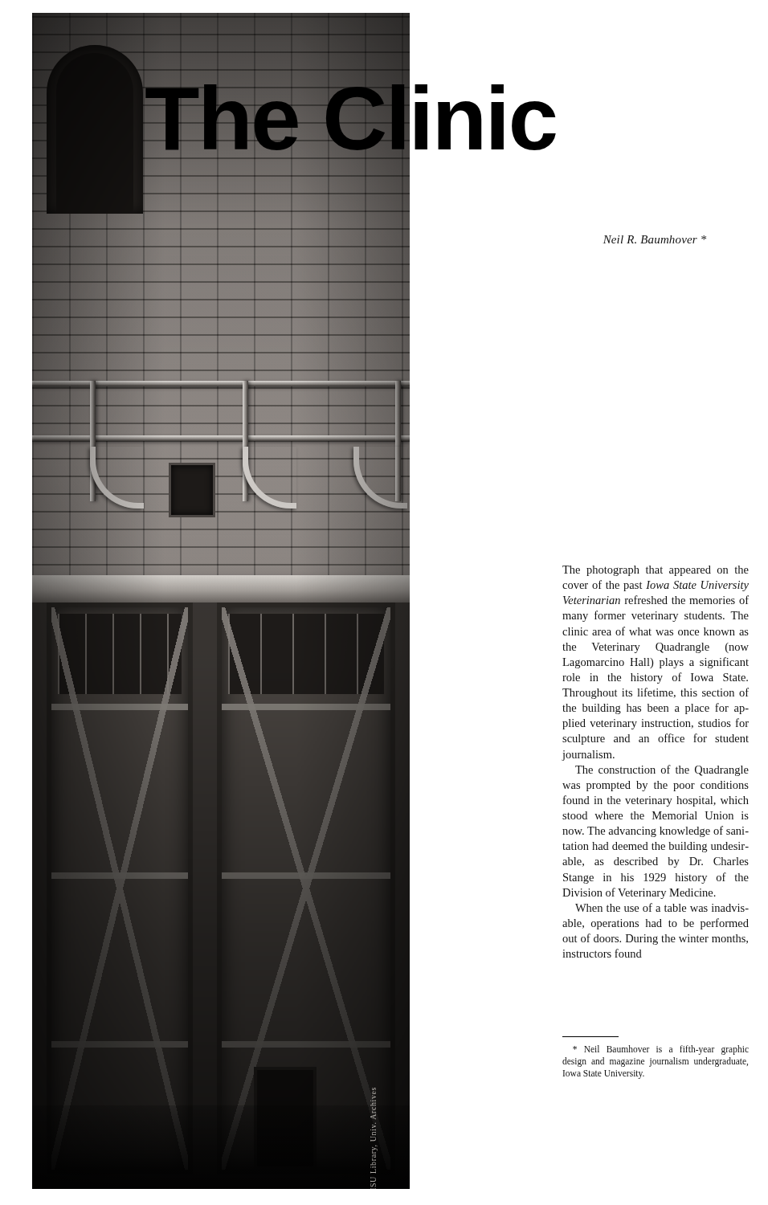ISU Library, Univ. Archives
The Clinic
Neil R. Baumhover *
The photograph that appeared on the cover of the past Iowa State University Veterinarian refreshed the memories of many former veterinary students. The clinic area of what was once known as the Veterinary Quadrangle (now Lagomarcino Hall) plays a significant role in the history of Iowa State. Throughout its lifetime, this section of the building has been a place for applied veterinary instruction, studios for sculpture and an office for student journalism.
The construction of the Quadrangle was prompted by the poor conditions found in the veterinary hospital, which stood where the Memorial Union is now. The advancing knowledge of sanitation had deemed the building undesirable, as described by Dr. Charles Stange in his 1929 history of the Division of Veterinary Medicine.
When the use of a table was inadvisable, operations had to be performed out of doors. During the winter months, instructors found
* Neil Baumhover is a fifth-year graphic design and magazine journalism undergraduate, Iowa State University.